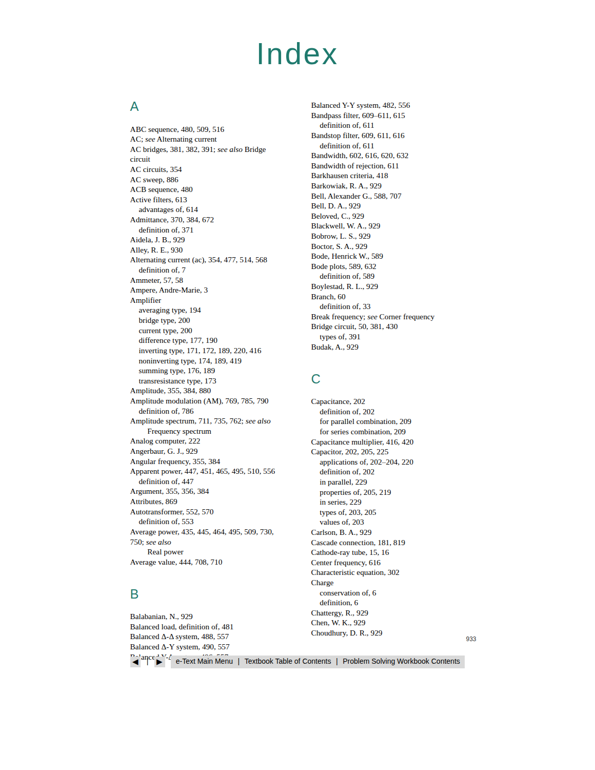Index
A
ABC sequence, 480, 509, 516
AC; see Alternating current
AC bridges, 381, 382, 391; see also Bridge circuit
AC circuits, 354
AC sweep, 886
ACB sequence, 480
Active filters, 613
advantages of, 614
Admittance, 370, 384, 672
definition of, 371
Aidela, J. B., 929
Alley, R. E., 930
Alternating current (ac), 354, 477, 514, 568
definition of, 7
Ammeter, 57, 58
Ampere, Andre-Marie, 3
Amplifier
averaging type, 194
bridge type, 200
current type, 200
difference type, 177, 190
inverting type, 171, 172, 189, 220, 416
noninverting type, 174, 189, 419
summing type, 176, 189
transresistance type, 173
Amplitude, 355, 384, 880
Amplitude modulation (AM), 769, 785, 790
definition of, 786
Amplitude spectrum, 711, 735, 762; see also
Frequency spectrum
Analog computer, 222
Angerbaur, G. J., 929
Angular frequency, 355, 384
Apparent power, 447, 451, 465, 495, 510, 556
definition of, 447
Argument, 355, 356, 384
Attributes, 869
Autotransformer, 552, 570
definition of, 553
Average power, 435, 445, 464, 495, 509, 730, 750; see also
Real power
Average value, 444, 708, 710
B
Balabanian, N., 929
Balanced load, definition of, 481
Balanced Δ-Δ system, 488, 557
Balanced Δ-Y system, 490, 557
Balanced Y-Δ system, 486, 557
Balanced Y-Y system, 482, 556
Bandpass filter, 609–611, 615
definition of, 611
Bandstop filter, 609, 611, 616
definition of, 611
Bandwidth, 602, 616, 620, 632
Bandwidth of rejection, 611
Barkhausen criteria, 418
Barkowiak, R. A., 929
Bell, Alexander G., 588, 707
Bell, D. A., 929
Beloved, C., 929
Blackwell, W. A., 929
Bobrow, L. S., 929
Boctor, S. A., 929
Bode, Henrick W., 589
Bode plots, 589, 632
definition of, 589
Boylestad, R. L., 929
Branch, 60
definition of, 33
Break frequency; see Corner frequency
Bridge circuit, 50, 381, 430
types of, 391
Budak, A., 929
C
Capacitance, 202
definition of, 202
for parallel combination, 209
for series combination, 209
Capacitance multiplier, 416, 420
Capacitor, 202, 205, 225
applications of, 202–204, 220
definition of, 202
in parallel, 229
properties of, 205, 219
in series, 229
types of, 203, 205
values of, 203
Carlson, B. A., 929
Cascade connection, 181, 819
Cathode-ray tube, 15, 16
Center frequency, 616
Characteristic equation, 302
Charge
conservation of, 6
definition, 6
Chattergy, R., 929
Chen, W. K., 929
Choudhury, D. R., 929
933
◀ | ▶
e-Text Main Menu | Textbook Table of Contents | Problem Solving Workbook Contents